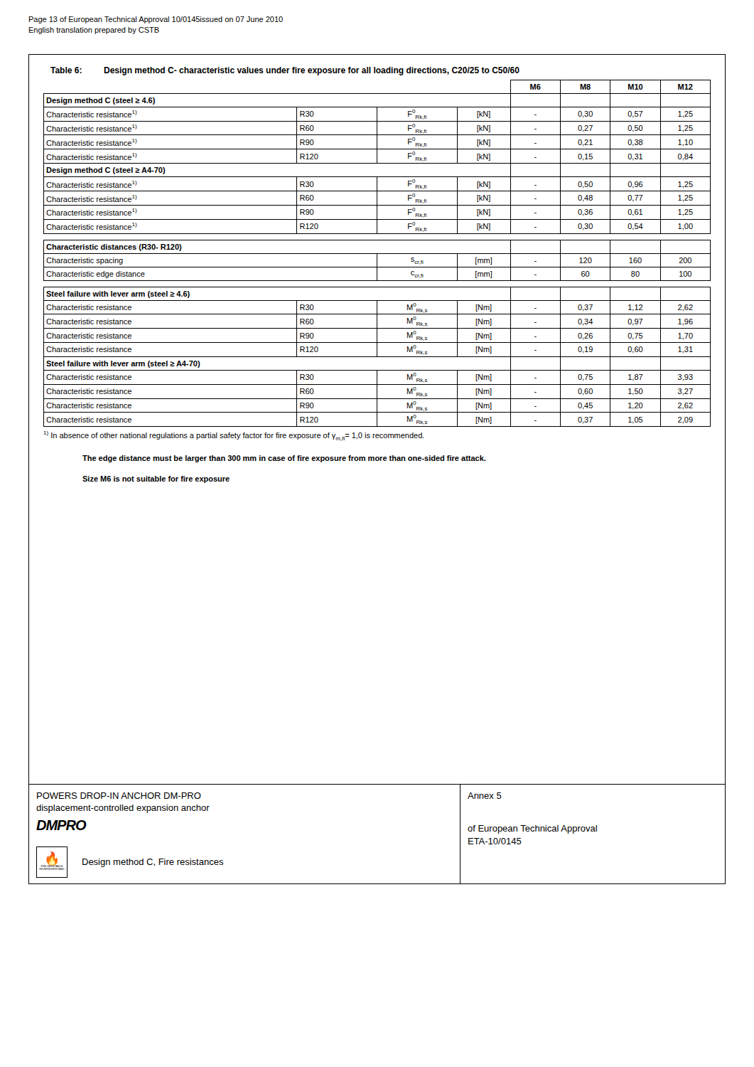Page 13 of European Technical Approval 10/0145issued on 07 June 2010
English translation prepared by CSTB
Table 6: Design method C- characteristic values under fire exposure for all loading directions, C20/25 to C50/60
| | | | | M6 | M8 | M10 | M12 |
| Design method C (steel ≥ 4.6) | | | | |
| Characteristic resistance 1) | R30 | F 0 Rk,fi | [kN] | - | 0,30 | 0,57 | 1,25 |
| Characteristic resistance 1) | R60 | F 0 Rk,fi | [kN] | - | 0,27 | 0,50 | 1,25 |
| Characteristic resistance 1) | R90 | F 0 Rk,fi | [kN] | - | 0,21 | 0,38 | 1,10 |
| Characteristic resistance 1) | R120 | F 0 Rk,fi | [kN] | - | 0,15 | 0,31 | 0,84 |
| Design method C (steel ≥ A4-70) | | | | |
| Characteristic resistance 1) | R30 | F 0 Rk,fi | [kN] | - | 0,50 | 0,96 | 1,25 |
| Characteristic resistance 1) | R60 | F 0 Rk,fi | [kN] | - | 0,48 | 0,77 | 1,25 |
| Characteristic resistance 1) | R90 | F 0 Rk,fi | [kN] | - | 0,36 | 0,61 | 1,25 |
| Characteristic resistance 1) | R120 | F 0 Rk,fi | [kN] | - | 0,30 | 0,54 | 1,00 |
| Characteristic distances (R30- R120) | | | | |
| Characteristic spacing | s cr,fi | [mm] | - | 120 | 160 | 200 |
| Characteristic edge distance | c cr,fi | [mm] | - | 60 | 80 | 100 |
| Steel failure with lever arm (steel ≥ 4.6) | | | | |
| Characteristic resistance | R30 | M 0 Rk,s | [Nm] | - | 0,37 | 1,12 | 2,62 |
| Characteristic resistance | R60 | M 0 Rk,s | [Nm] | - | 0,34 | 0,97 | 1,96 |
| Characteristic resistance | R90 | M 0 Rk,s | [Nm] | - | 0,26 | 0,75 | 1,70 |
| Characteristic resistance | R120 | M 0 Rk,s | [Nm] | - | 0,19 | 0,60 | 1,31 |
| Steel failure with lever arm (steel ≥ A4-70) | | | | |
| Characteristic resistance | R30 | M 0 Rk,s | [Nm] | - | 0,75 | 1,87 | 3,93 |
| Characteristic resistance | R60 | M 0 Rk,s | [Nm] | - | 0,60 | 1,50 | 3,27 |
| Characteristic resistance | R90 | M 0 Rk,s | [Nm] | - | 0,45 | 1,20 | 2,62 |
| Characteristic resistance | R120 | M 0 Rk,s | [Nm] | - | 0,37 | 1,05 | 2,09 |
1) In absence of other national regulations a partial safety factor for fire exposure of γm,fi= 1,0 is recommended.
The edge distance must be larger than 300 mm in case of fire exposure from more than one-sided fire attack.
Size M6 is not suitable for fire exposure
POWERS DROP-IN ANCHOR DM-PRO
displacement-controlled expansion anchor
DMPRO
🔥
FIRE RESISTANCE
FEUERWIDERSTAND
Design method C, Fire resistances
Annex 5
of European Technical Approval
ETA-10/0145